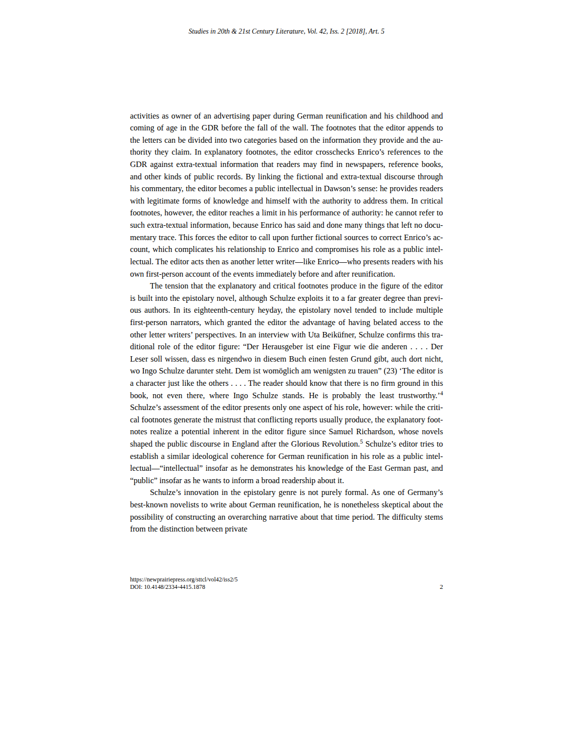Studies in 20th & 21st Century Literature, Vol. 42, Iss. 2 [2018], Art. 5
activities as owner of an advertising paper during German reunification and his childhood and coming of age in the GDR before the fall of the wall. The footnotes that the editor appends to the letters can be divided into two categories based on the information they provide and the authority they claim. In explanatory footnotes, the editor crosschecks Enrico’s references to the GDR against extra-textual information that readers may find in newspapers, reference books, and other kinds of public records. By linking the fictional and extra-textual discourse through his commentary, the editor becomes a public intellectual in Dawson’s sense: he provides readers with legitimate forms of knowledge and himself with the authority to address them. In critical footnotes, however, the editor reaches a limit in his performance of authority: he cannot refer to such extra-textual information, because Enrico has said and done many things that left no documentary trace. This forces the editor to call upon further fictional sources to correct Enrico’s account, which complicates his relationship to Enrico and compromises his role as a public intellectual. The editor acts then as another letter writer—like Enrico—who presents readers with his own first-person account of the events immediately before and after reunification.
The tension that the explanatory and critical footnotes produce in the figure of the editor is built into the epistolary novel, although Schulze exploits it to a far greater degree than previous authors. In its eighteenth-century heyday, the epistolary novel tended to include multiple first-person narrators, which granted the editor the advantage of having belated access to the other letter writers’ perspectives. In an interview with Uta Beiküfner, Schulze confirms this traditional role of the editor figure: “Der Herausgeber ist eine Figur wie die anderen . . . . Der Leser soll wissen, dass es nirgendwo in diesem Buch einen festen Grund gibt, auch dort nicht, wo Ingo Schulze darunter steht. Dem ist womöglich am wenigsten zu trauen” (23) ‘The editor is a character just like the others . . . . The reader should know that there is no firm ground in this book, not even there, where Ingo Schulze stands. He is probably the least trustworthy.’4 Schulze’s assessment of the editor presents only one aspect of his role, however: while the critical footnotes generate the mistrust that conflicting reports usually produce, the explanatory footnotes realize a potential inherent in the editor figure since Samuel Richardson, whose novels shaped the public discourse in England after the Glorious Revolution.5 Schulze’s editor tries to establish a similar ideological coherence for German reunification in his role as a public intellectual—“intellectual” insofar as he demonstrates his knowledge of the East German past, and “public” insofar as he wants to inform a broad readership about it.
Schulze’s innovation in the epistolary genre is not purely formal. As one of Germany’s best-known novelists to write about German reunification, he is nonetheless skeptical about the possibility of constructing an overarching narrative about that time period. The difficulty stems from the distinction between private
https://newprairiepress.org/sttcl/vol42/iss2/5
DOI: 10.4148/2334-4415.1878
2